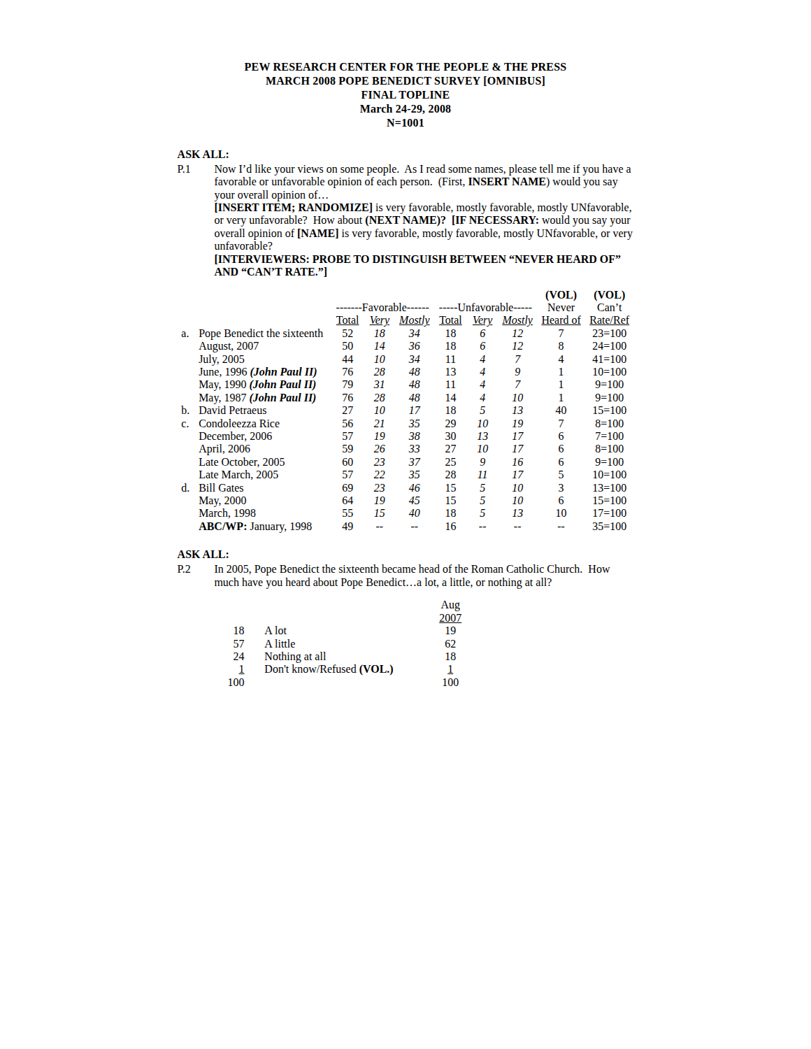PEW RESEARCH CENTER FOR THE PEOPLE & THE PRESS
MARCH 2008 POPE BENEDICT SURVEY [OMNIBUS]
FINAL TOPLINE
March 24-29, 2008
N=1001
ASK ALL:
P.1
Now I’d like your views on some people. As I read some names, please tell me if you have a favorable or unfavorable opinion of each person. (First, INSERT NAME) would you say your overall opinion of…
[INSERT ITEM; RANDOMIZE] is very favorable, mostly favorable, mostly UNfavorable, or very unfavorable? How about (NEXT NAME)? [IF NECESSARY: would you say your overall opinion of [NAME] is very favorable, mostly favorable, mostly UNfavorable, or very unfavorable?
[INTERVIEWERS: PROBE TO DISTINGUISH BETWEEN “NEVER HEARD OF” AND “CAN’T RATE.”]
| | | | | | | | | (VOL) | (VOL) |
| | | -------Favorable------ | -----Unfavorable----- | Never | Can’t |
| | | Total | Very | Mostly | Total | Very | Mostly | Heard of | Rate/Ref |
| a. | Pope Benedict the sixteenth | 52 | 18 | 34 | 18 | 6 | 12 | 7 | 23=100 |
| | August, 2007 | 50 | 14 | 36 | 18 | 6 | 12 | 8 | 24=100 |
| | July, 2005 | 44 | 10 | 34 | 11 | 4 | 7 | 4 | 41=100 |
| | June, 1996 (John Paul II) | 76 | 28 | 48 | 13 | 4 | 9 | 1 | 10=100 |
| | May, 1990 (John Paul II) | 79 | 31 | 48 | 11 | 4 | 7 | 1 | 9=100 |
| | May, 1987 (John Paul II) | 76 | 28 | 48 | 14 | 4 | 10 | 1 | 9=100 |
| b. | David Petraeus | 27 | 10 | 17 | 18 | 5 | 13 | 40 | 15=100 |
| c. | Condoleezza Rice | 56 | 21 | 35 | 29 | 10 | 19 | 7 | 8=100 |
| | December, 2006 | 57 | 19 | 38 | 30 | 13 | 17 | 6 | 7=100 |
| | April, 2006 | 59 | 26 | 33 | 27 | 10 | 17 | 6 | 8=100 |
| | Late October, 2005 | 60 | 23 | 37 | 25 | 9 | 16 | 6 | 9=100 |
| | Late March, 2005 | 57 | 22 | 35 | 28 | 11 | 17 | 5 | 10=100 |
| d. | Bill Gates | 69 | 23 | 46 | 15 | 5 | 10 | 3 | 13=100 |
| | May, 2000 | 64 | 19 | 45 | 15 | 5 | 10 | 6 | 15=100 |
| | March, 1998 | 55 | 15 | 40 | 18 | 5 | 13 | 10 | 17=100 |
| | ABC/WP: January, 1998 | 49 | -- | -- | 16 | -- | -- | -- | 35=100 |
ASK ALL:
P.2
In 2005, Pope Benedict the sixteenth became head of the Roman Catholic Church. How much have you heard about Pope Benedict…a lot, a little, or nothing at all?
| | | Aug |
| | | 2007 |
| 18 | A lot | 19 |
| 57 | A little | 62 |
| 24 | Nothing at all | 18 |
| 1 | Don't know/Refused (VOL.) | 1 |
| 100 | | 100 |